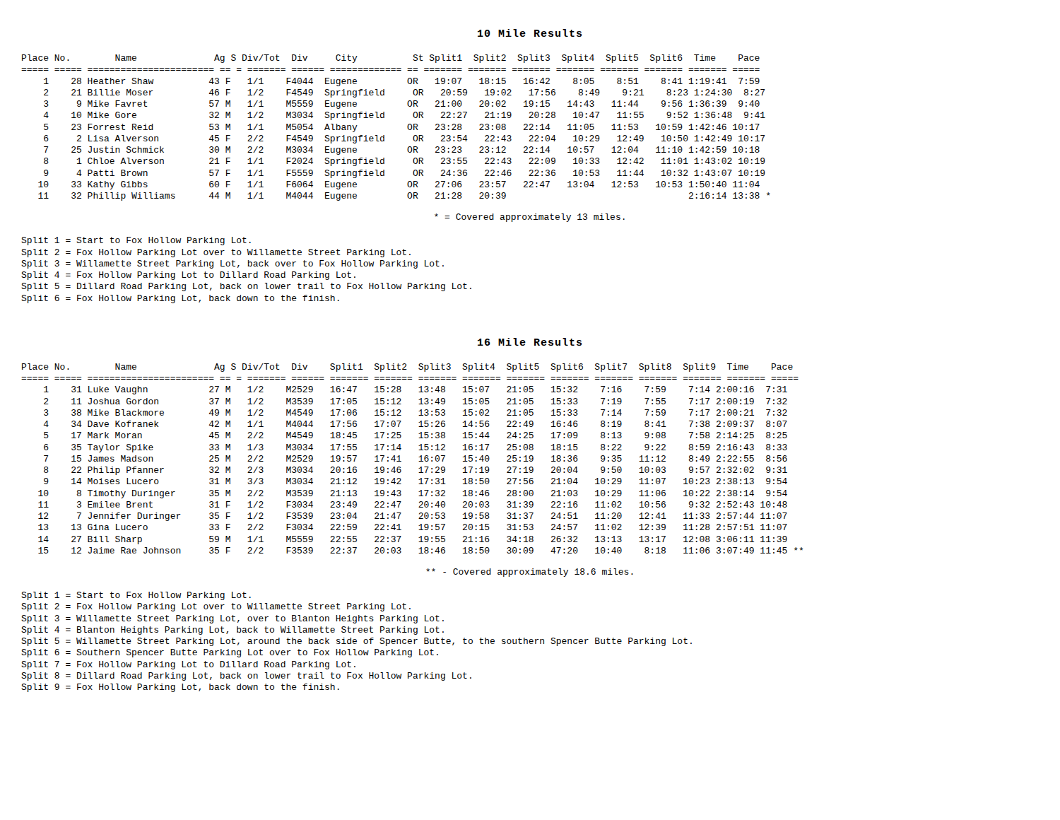10 Mile Results
Place No.        Name              Ag S Div/Tot  Div     City          St Split1  Split2  Split3  Split4  Split5  Split6  Time    Pace
===== ===== ======================= == = ======= ====== ============= == ======= ======= ======= ======= ======= ======= ======= =====
    1    28 Heather Shaw          43 F   1/1    F4044  Eugene         OR   19:07   18:15   16:42    8:05    8:51    8:41 1:19:41  7:59
    2    21 Billie Moser          46 F   1/2    F4549  Springfield     OR   20:59   19:02   17:56    8:49    9:21    8:23 1:24:30  8:27
    3     9 Mike Favret           57 M   1/1    M5559  Eugene         OR   21:00   20:02   19:15   14:43   11:44    9:56 1:36:39  9:40
    4    10 Mike Gore             32 M   1/2    M3034  Springfield     OR   22:27   21:19   20:28   10:47   11:55    9:52 1:36:48  9:41
    5    23 Forrest Reid          53 M   1/1    M5054  Albany         OR   23:28   23:08   22:14   11:05   11:53   10:59 1:42:46 10:17
    6     2 Lisa Alverson         45 F   2/2    F4549  Springfield     OR   23:54   22:43   22:04   10:29   12:49   10:50 1:42:49 10:17
    7    25 Justin Schmick        30 M   2/2    M3034  Eugene         OR   23:23   23:12   22:14   10:57   12:04   11:10 1:42:59 10:18
    8     1 Chloe Alverson        21 F   1/1    F2024  Springfield     OR   23:55   22:43   22:09   10:33   12:42   11:01 1:43:02 10:19
    9     4 Patti Brown           57 F   1/1    F5559  Springfield     OR   24:36   22:46   22:36   10:53   11:44   10:32 1:43:07 10:19
   10    33 Kathy Gibbs           60 F   1/1    F6064  Eugene         OR   27:06   23:57   22:47   13:04   12:53   10:53 1:50:40 11:04
   11    32 Phillip Williams      44 M   1/1    M4044  Eugene         OR   21:28   20:39                                 2:16:14 13:38 *
* = Covered approximately 13 miles.
Split 1 = Start to Fox Hollow Parking Lot.
Split 2 = Fox Hollow Parking Lot over to Willamette Street Parking Lot.
Split 3 = Willamette Street Parking Lot, back over to Fox Hollow Parking Lot.
Split 4 = Fox Hollow Parking Lot to Dillard Road Parking Lot.
Split 5 = Dillard Road Parking Lot, back on lower trail to Fox Hollow Parking Lot.
Split 6 = Fox Hollow Parking Lot, back down to the finish.
16 Mile Results
Place No.        Name              Ag S Div/Tot  Div    Split1  Split2  Split3  Split4  Split5  Split6  Split7  Split8  Split9  Time    Pace
===== ===== ======================= == = ======= ====== ======= ======= ======= ======= ======= ======= ======= ======= ======= ======= =====
    1    31 Luke Vaughn           27 M   1/2    M2529   16:47   15:28   13:48   15:07   21:05   15:32    7:16    7:59    7:14 2:00:16  7:31
    2    11 Joshua Gordon         37 M   1/2    M3539   17:05   15:12   13:49   15:05   21:05   15:33    7:19    7:55    7:17 2:00:19  7:32
    3    38 Mike Blackmore        49 M   1/2    M4549   17:06   15:12   13:53   15:02   21:05   15:33    7:14    7:59    7:17 2:00:21  7:32
    4    34 Dave Kofranek         42 M   1/1    M4044   17:56   17:07   15:26   14:56   22:49   16:46    8:19    8:41    7:38 2:09:37  8:07
    5    17 Mark Moran            45 M   2/2    M4549   18:45   17:25   15:38   15:44   24:25   17:09    8:13    9:08    7:58 2:14:25  8:25
    6    35 Taylor Spike          33 M   1/3    M3034   17:55   17:14   15:12   16:17   25:08   18:15    8:22    9:22    8:59 2:16:43  8:33
    7    15 James Madson          25 M   2/2    M2529   19:57   17:41   16:07   15:40   25:19   18:36    9:35   11:12    8:49 2:22:55  8:56
    8    22 Philip Pfanner        32 M   2/3    M3034   20:16   19:46   17:29   17:19   27:19   20:04    9:50   10:03    9:57 2:32:02  9:31
    9    14 Moises Lucero         31 M   3/3    M3034   21:12   19:42   17:31   18:50   27:56   21:04   10:29   11:07   10:23 2:38:13  9:54
   10     8 Timothy Duringer      35 M   2/2    M3539   21:13   19:43   17:32   18:46   28:00   21:03   10:29   11:06   10:22 2:38:14  9:54
   11     3 Emilee Brent          31 F   1/2    F3034   23:49   22:47   20:40   20:03   31:39   22:16   11:02   10:56    9:32 2:52:43 10:48
   12     7 Jennifer Duringer     35 F   1/2    F3539   23:04   21:47   20:53   19:58   31:37   24:51   11:20   12:41   11:33 2:57:44 11:07
   13    13 Gina Lucero           33 F   2/2    F3034   22:59   22:41   19:57   20:15   31:53   24:57   11:02   12:39   11:28 2:57:51 11:07
   14    27 Bill Sharp            59 M   1/1    M5559   22:55   22:37   19:55   21:16   34:18   26:32   13:13   13:17   12:08 3:06:11 11:39
   15    12 Jaime Rae Johnson     35 F   2/2    F3539   22:37   20:03   18:46   18:50   30:09   47:20   10:40    8:18   11:06 3:07:49 11:45 **
** - Covered approximately 18.6 miles.
Split 1 = Start to Fox Hollow Parking Lot.
Split 2 = Fox Hollow Parking Lot over to Willamette Street Parking Lot.
Split 3 = Willamette Street Parking Lot, over to Blanton Heights Parking Lot.
Split 4 = Blanton Heights Parking Lot, back to Willamette Street Parking Lot.
Split 5 = Willamette Street Parking Lot, around the back side of Spencer Butte, to the southern Spencer Butte Parking Lot.
Split 6 = Southern Spencer Butte Parking Lot over to Fox Hollow Parking Lot.
Split 7 = Fox Hollow Parking Lot to Dillard Road Parking Lot.
Split 8 = Dillard Road Parking Lot, back on lower trail to Fox Hollow Parking Lot.
Split 9 = Fox Hollow Parking Lot, back down to the finish.